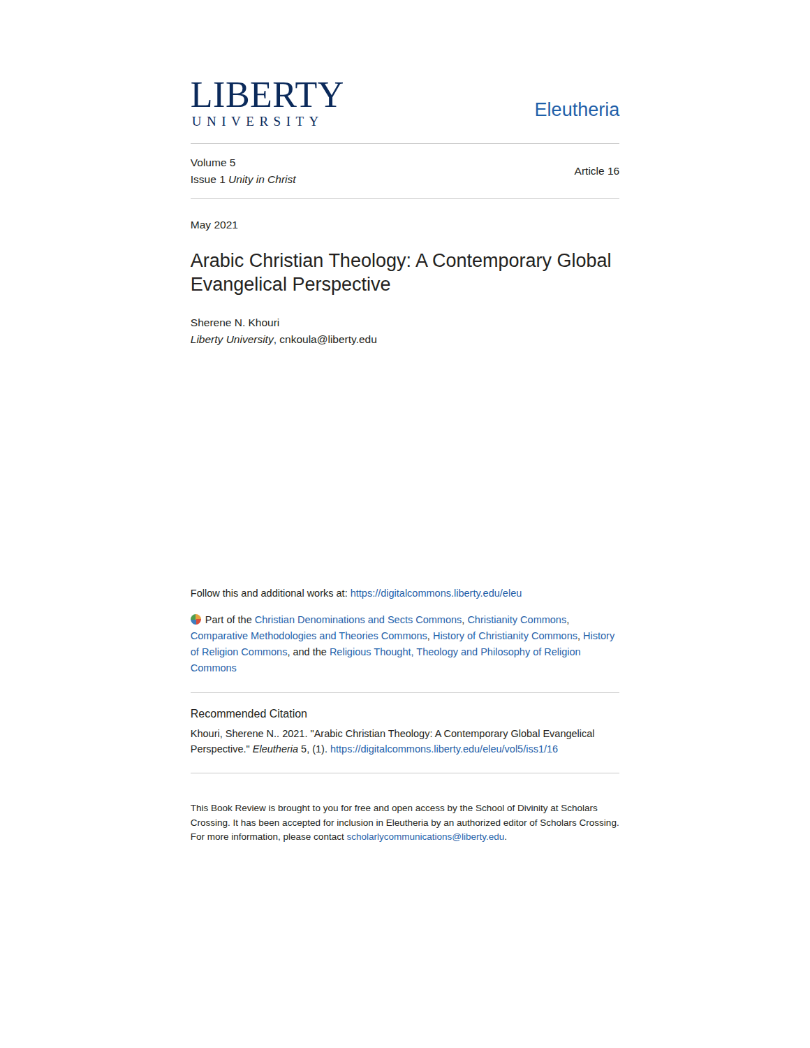LIBERTY UNIVERSITY
Eleutheria
Volume 5
Issue 1 Unity in Christ
Article 16
May 2021
Arabic Christian Theology: A Contemporary Global Evangelical Perspective
Sherene N. Khouri
Liberty University, cnkoula@liberty.edu
Follow this and additional works at: https://digitalcommons.liberty.edu/eleu
Part of the Christian Denominations and Sects Commons, Christianity Commons, Comparative Methodologies and Theories Commons, History of Christianity Commons, History of Religion Commons, and the Religious Thought, Theology and Philosophy of Religion Commons
Recommended Citation
Khouri, Sherene N.. 2021. "Arabic Christian Theology: A Contemporary Global Evangelical Perspective." Eleutheria 5, (1). https://digitalcommons.liberty.edu/eleu/vol5/iss1/16
This Book Review is brought to you for free and open access by the School of Divinity at Scholars Crossing. It has been accepted for inclusion in Eleutheria by an authorized editor of Scholars Crossing. For more information, please contact scholarlycommunications@liberty.edu.